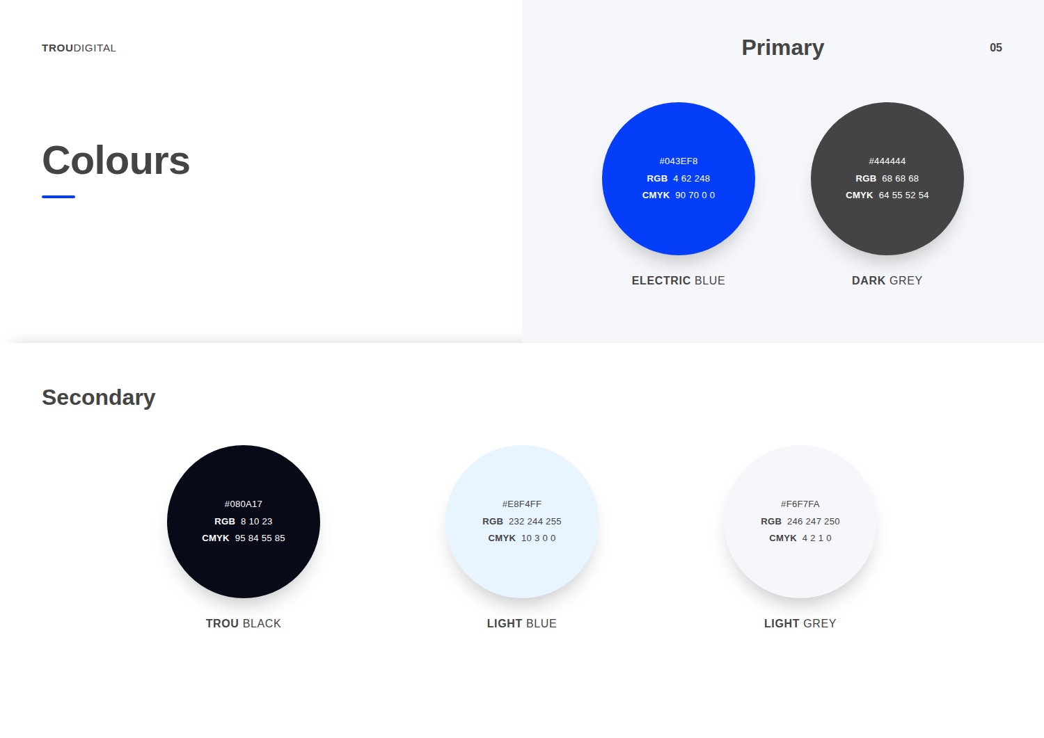TROUDIGITAL
Colours
05
Primary
#043EF8 RGB 4 62 248 CMYK 90 70 0 0
ELECTRIC BLUE
#444444 RGB 68 68 68 CMYK 64 55 52 54
DARK GREY
Secondary
#080A17 RGB 8 10 23 CMYK 95 84 55 85
TROU BLACK
#E8F4FF RGB 232 244 255 CMYK 10 3 0 0
LIGHT BLUE
#F6F7FA RGB 246 247 250 CMYK 4 2 1 0
LIGHT GREY